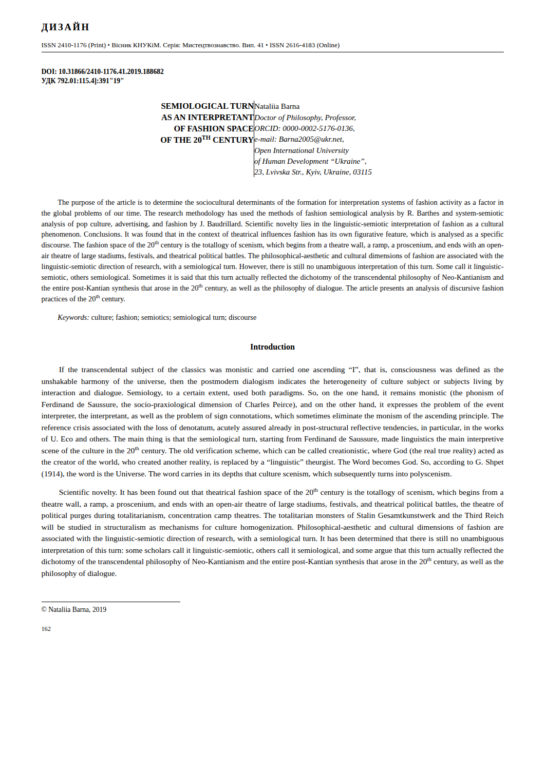ДИЗАЙН
ISSN 2410-1176 (Print) • Вісник КНУКіМ. Серія: Мистецтвознавство. Вип. 41 • ISSN 2616-4183 (Online)
DOI: 10.31866/2410-1176.41.2019.188682
УДК 792.01:115.4]:391"19"
| Semiological turn as an interpretant of fashion space of the 20 th century | Nataliia Barna Doctor of Philosophy, Professor, ORCID: 0000-0002-5176-0136, e-mail: Barna2005@ukr.net, Open International University of Human Development “Ukraine”, 23, Lvivska Str., Kyiv, Ukraine, 03115 |
The purpose of the article is to determine the sociocultural determinants of the formation for interpretation systems of fashion activity as a factor in the global problems of our time. The research methodology has used the methods of fashion semiological analysis by R. Barthes and system-semiotic analysis of pop culture, advertising, and fashion by J. Baudrillard. Scientific novelty lies in the linguistic-semiotic interpretation of fashion as a cultural phenomenon. Conclusions. It was found that in the context of theatrical influences fashion has its own figurative feature, which is analysed as a specific discourse. The fashion space of the 20th century is the totallogy of scenism, which begins from a theatre wall, a ramp, a proscenium, and ends with an open-air theatre of large stadiums, festivals, and theatrical political battles. The philosophical-aesthetic and cultural dimensions of fashion are associated with the linguistic-semiotic direction of research, with a semiological turn. However, there is still no unambiguous interpretation of this turn. Some call it linguistic-semiotic, others semiological. Sometimes it is said that this turn actually reflected the dichotomy of the transcendental philosophy of Neo-Kantianism and the entire post-Kantian synthesis that arose in the 20th century, as well as the philosophy of dialogue. The article presents an analysis of discursive fashion practices of the 20th century.
Keywords: culture; fashion; semiotics; semiological turn; discourse
Introduction
If the transcendental subject of the classics was monistic and carried one ascending “I”, that is, consciousness was defined as the unshakable harmony of the universe, then the postmodern dialogism indicates the heterogeneity of culture subject or subjects living by interaction and dialogue. Semiology, to a certain extent, used both paradigms. So, on the one hand, it remains monistic (the phonism of Ferdinand de Saussure, the socio-praxiological dimension of Charles Peirce), and on the other hand, it expresses the problem of the event interpreter, the interpretant, as well as the problem of sign connotations, which sometimes eliminate the monism of the ascending principle. The reference crisis associated with the loss of denotatum, acutely assured already in post-structural reflective tendencies, in particular, in the works of U. Eco and others. The main thing is that the semiological turn, starting from Ferdinand de Saussure, made linguistics the main interpretive scene of the culture in the 20th century. The old verification scheme, which can be called creationistic, where God (the real true reality) acted as the creator of the world, who created another reality, is replaced by a “linguistic” theurgist. The Word becomes God. So, according to G. Shpet (1914), the word is the Universe. The word carries in its depths that culture scenism, which subsequently turns into polyscenism.
Scientific novelty. It has been found out that theatrical fashion space of the 20th century is the totallogy of scenism, which begins from a theatre wall, a ramp, a proscenium, and ends with an open-air theatre of large stadiums, festivals, and theatrical political battles, the theatre of political purges during totalitarianism, concentration camp theatres. The totalitarian monsters of Stalin Gesamtkunstwerk and the Third Reich will be studied in structuralism as mechanisms for culture homogenization. Philosophical-aesthetic and cultural dimensions of fashion are associated with the linguistic-semiotic direction of research, with a semiological turn. It has been determined that there is still no unambiguous interpretation of this turn: some scholars call it linguistic-semiotic, others call it semiological, and some argue that this turn actually reflected the dichotomy of the transcendental philosophy of Neo-Kantianism and the entire post-Kantian synthesis that arose in the 20th century, as well as the philosophy of dialogue.
© Nataliia Barna, 2019
162